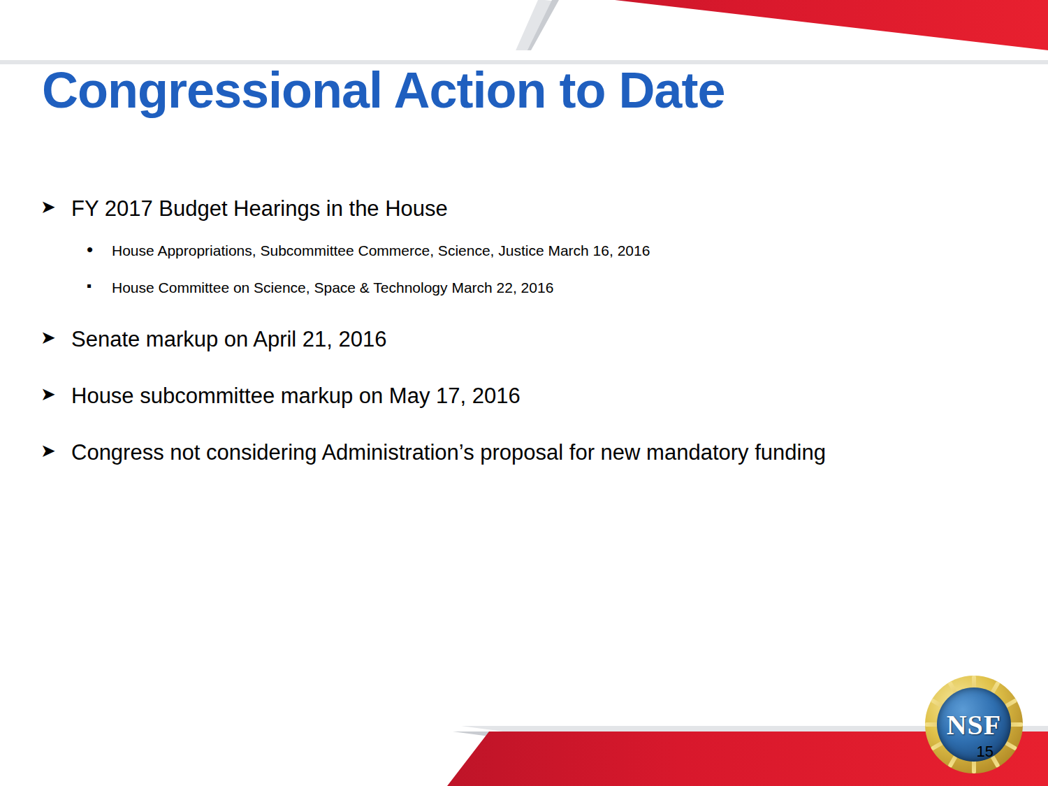Congressional Action to Date
FY 2017 Budget Hearings in the House
House Appropriations, Subcommittee Commerce, Science, Justice March 16, 2016
House Committee on Science, Space & Technology March 22, 2016
Senate markup on April 21, 2016
House subcommittee markup on May 17, 2016
Congress not considering Administration’s proposal for new mandatory funding
NSF
15